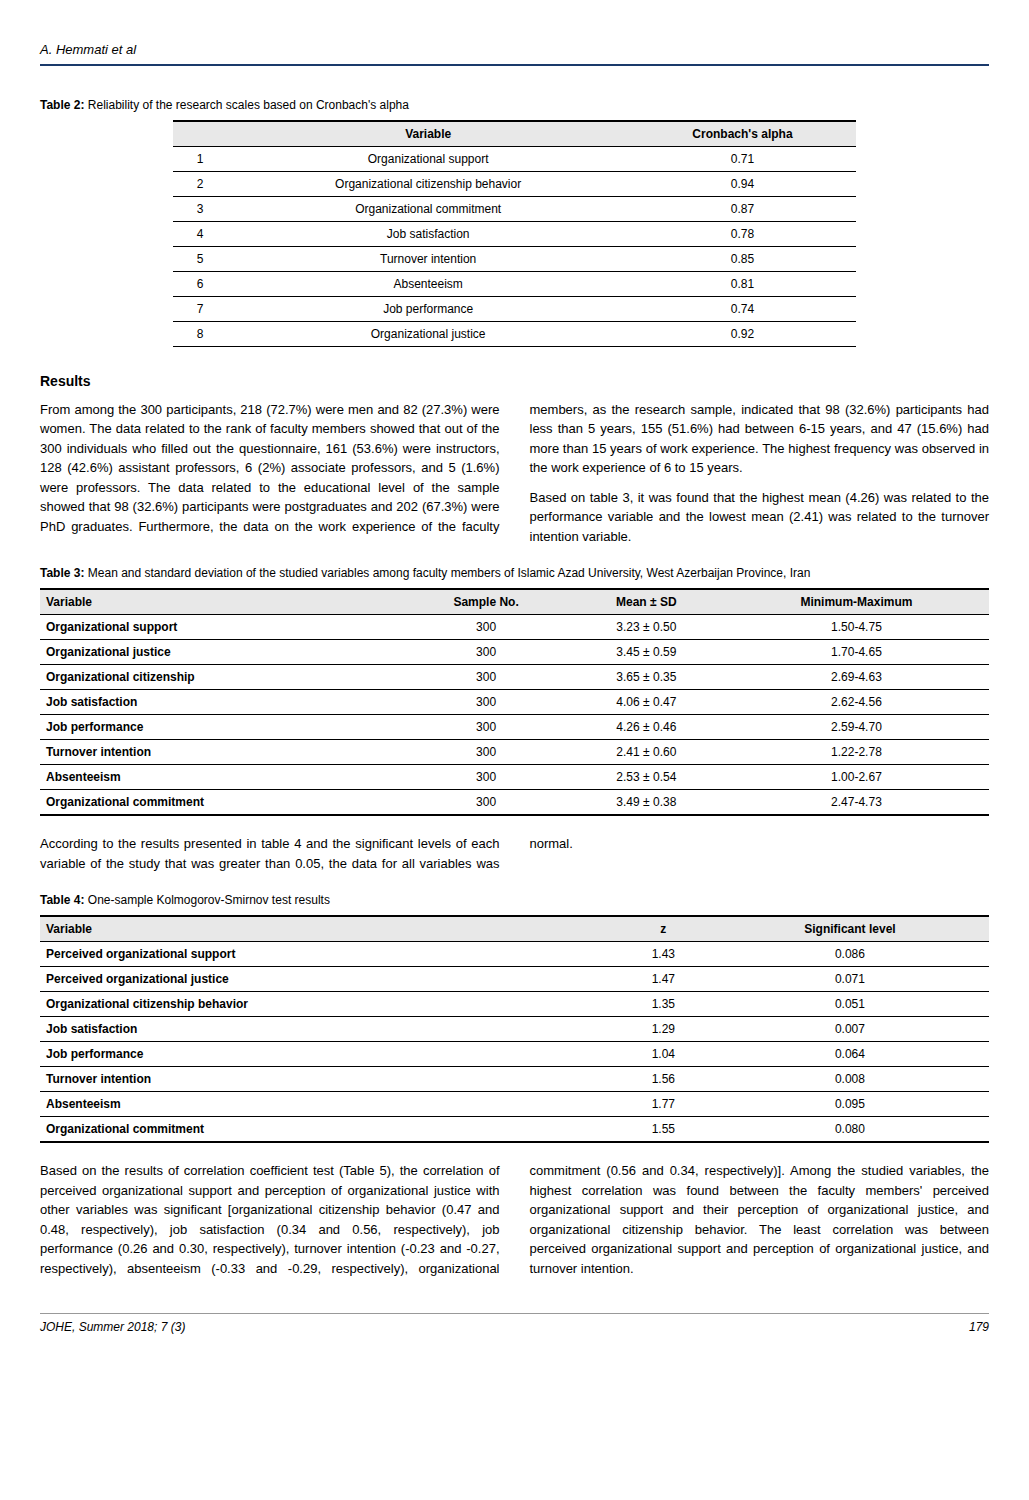A. Hemmati et al
Table 2: Reliability of the research scales based on Cronbach's alpha
| | Variable | Cronbach's alpha |
| --- | --- | --- |
| 1 | Organizational support | 0.71 |
| 2 | Organizational citizenship behavior | 0.94 |
| 3 | Organizational commitment | 0.87 |
| 4 | Job satisfaction | 0.78 |
| 5 | Turnover intention | 0.85 |
| 6 | Absenteeism | 0.81 |
| 7 | Job performance | 0.74 |
| 8 | Organizational justice | 0.92 |
Results
From among the 300 participants, 218 (72.7%) were men and 82 (27.3%) were women. The data related to the rank of faculty members showed that out of the 300 individuals who filled out the questionnaire, 161 (53.6%) were instructors, 128 (42.6%) assistant professors, 6 (2%) associate professors, and 5 (1.6%) were professors. The data related to the educational level of the sample showed that 98 (32.6%) participants were postgraduates and 202 (67.3%) were PhD graduates. Furthermore, the data on the work experience of the faculty members, as the research sample, indicated that 98 (32.6%) participants had less than 5 years, 155 (51.6%) had between 6-15 years, and 47 (15.6%) had more than 15 years of work experience. The highest frequency was observed in the work experience of 6 to 15 years.
Based on table 3, it was found that the highest mean (4.26) was related to the performance variable and the lowest mean (2.41) was related to the turnover intention variable.
Table 3: Mean and standard deviation of the studied variables among faculty members of Islamic Azad University, West Azerbaijan Province, Iran
| Variable | Sample No. | Mean ± SD | Minimum-Maximum |
| --- | --- | --- | --- |
| Organizational support | 300 | 3.23 ± 0.50 | 1.50-4.75 |
| Organizational justice | 300 | 3.45 ± 0.59 | 1.70-4.65 |
| Organizational citizenship | 300 | 3.65 ± 0.35 | 2.69-4.63 |
| Job satisfaction | 300 | 4.06 ± 0.47 | 2.62-4.56 |
| Job performance | 300 | 4.26 ± 0.46 | 2.59-4.70 |
| Turnover intention | 300 | 2.41 ± 0.60 | 1.22-2.78 |
| Absenteeism | 300 | 2.53 ± 0.54 | 1.00-2.67 |
| Organizational commitment | 300 | 3.49 ± 0.38 | 2.47-4.73 |
According to the results presented in table 4 and the significant levels of each variable of the study that was greater than 0.05, the data for all variables was normal.
Table 4: One-sample Kolmogorov-Smirnov test results
| Variable | z | Significant level |
| --- | --- | --- |
| Perceived organizational support | 1.43 | 0.086 |
| Perceived organizational justice | 1.47 | 0.071 |
| Organizational citizenship behavior | 1.35 | 0.051 |
| Job satisfaction | 1.29 | 0.007 |
| Job performance | 1.04 | 0.064 |
| Turnover intention | 1.56 | 0.008 |
| Absenteeism | 1.77 | 0.095 |
| Organizational commitment | 1.55 | 0.080 |
Based on the results of correlation coefficient test (Table 5), the correlation of perceived organizational support and perception of organizational justice with other variables was significant [organizational citizenship behavior (0.47 and 0.48, respectively), job satisfaction (0.34 and 0.56, respectively), job performance (0.26 and 0.30, respectively), turnover intention (-0.23 and -0.27, respectively), absenteeism (-0.33 and -0.29, respectively), organizational commitment (0.56 and 0.34, respectively)]. Among the studied variables, the highest correlation was found between the faculty members' perceived organizational support and their perception of organizational justice, and organizational citizenship behavior. The least correlation was between perceived organizational support and perception of organizational justice, and turnover intention.
JOHE, Summer 2018; 7 (3) 179